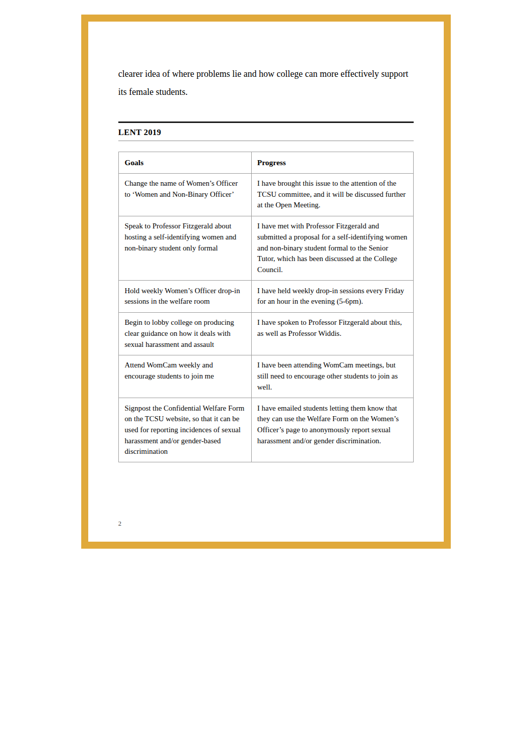clearer idea of where problems lie and how college can more effectively support its female students.
LENT 2019
| Goals | Progress |
| --- | --- |
| Change the name of Women’s Officer to ‘Women and Non-Binary Officer’ | I have brought this issue to the attention of the TCSU committee, and it will be discussed further at the Open Meeting. |
| Speak to Professor Fitzgerald about hosting a self-identifying women and non-binary student only formal | I have met with Professor Fitzgerald and submitted a proposal for a self-identifying women and non-binary student formal to the Senior Tutor, which has been discussed at the College Council. |
| Hold weekly Women’s Officer drop-in sessions in the welfare room | I have held weekly drop-in sessions every Friday for an hour in the evening (5-6pm). |
| Begin to lobby college on producing clear guidance on how it deals with sexual harassment and assault | I have spoken to Professor Fitzgerald about this, as well as Professor Widdis. |
| Attend WomCam weekly and encourage students to join me | I have been attending WomCam meetings, but still need to encourage other students to join as well. |
| Signpost the Confidential Welfare Form on the TCSU website, so that it can be used for reporting incidences of sexual harassment and/or gender-based discrimination | I have emailed students letting them know that they can use the Welfare Form on the Women’s Officer’s page to anonymously report sexual harassment and/or gender discrimination. |
2